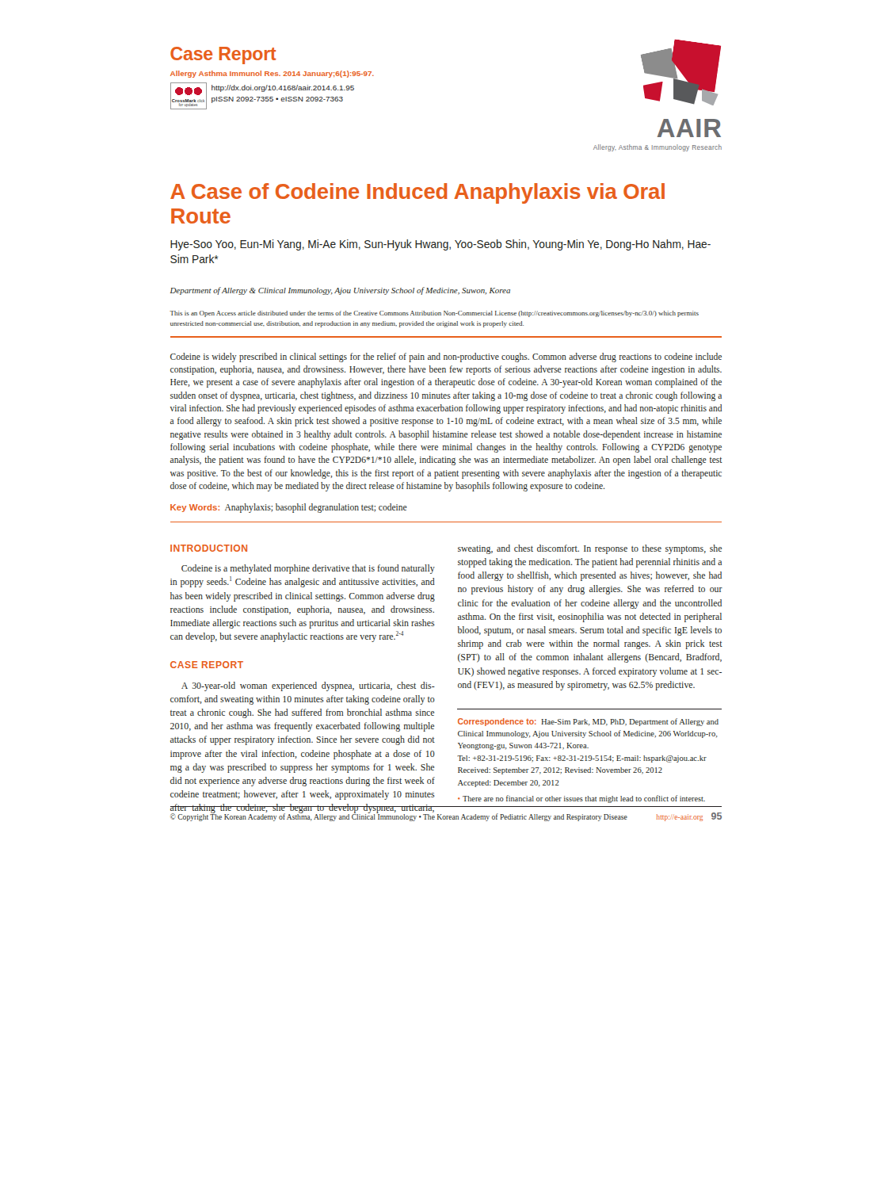Case Report
Allergy Asthma Immunol Res. 2014 January;6(1):95-97.
CrossMark click for updates
http://dx.doi.org/10.4168/aair.2014.6.1.95
pISSN 2092-7355 • eISSN 2092-7363
AAIR
Allergy, Asthma & Immunology Research
A Case of Codeine Induced Anaphylaxis via Oral Route
Hye-Soo Yoo, Eun-Mi Yang, Mi-Ae Kim, Sun-Hyuk Hwang, Yoo-Seob Shin, Young-Min Ye, Dong-Ho Nahm, Hae-Sim Park*
Department of Allergy & Clinical Immunology, Ajou University School of Medicine, Suwon, Korea
This is an Open Access article distributed under the terms of the Creative Commons Attribution Non-Commercial License (http://creativecommons.org/licenses/by-nc/3.0/) which permits unrestricted non-commercial use, distribution, and reproduction in any medium, provided the original work is properly cited.
Codeine is widely prescribed in clinical settings for the relief of pain and non-productive coughs. Common adverse drug reactions to codeine include constipation, euphoria, nausea, and drowsiness. However, there have been few reports of serious adverse reactions after codeine ingestion in adults. Here, we present a case of severe anaphylaxis after oral ingestion of a therapeutic dose of codeine. A 30-year-old Korean woman complained of the sudden onset of dyspnea, urticaria, chest tightness, and dizziness 10 minutes after taking a 10-mg dose of codeine to treat a chronic cough following a viral infection. She had previously experienced episodes of asthma exacerbation following upper respiratory infections, and had non-atopic rhinitis and a food allergy to seafood. A skin prick test showed a positive response to 1-10 mg/mL of codeine extract, with a mean wheal size of 3.5 mm, while negative results were obtained in 3 healthy adult controls. A basophil histamine release test showed a notable dose-dependent increase in histamine following serial incubations with codeine phosphate, while there were minimal changes in the healthy controls. Following a CYP2D6 genotype analysis, the patient was found to have the CYP2D6*1/*10 allele, indicating she was an intermediate metabolizer. An open label oral challenge test was positive. To the best of our knowledge, this is the first report of a patient presenting with severe anaphylaxis after the ingestion of a therapeutic dose of codeine, which may be mediated by the direct release of histamine by basophils following exposure to codeine.
Key Words: Anaphylaxis; basophil degranulation test; codeine
INTRODUCTION
Codeine is a methylated morphine derivative that is found naturally in poppy seeds.1 Codeine has analgesic and antitussive activities, and has been widely prescribed in clinical settings. Common adverse drug reactions include constipation, euphoria, nausea, and drowsiness. Immediate allergic reactions such as pruritus and urticarial skin rashes can develop, but severe anaphylactic reactions are very rare.2-4
CASE REPORT
A 30-year-old woman experienced dyspnea, urticaria, chest discomfort, and sweating within 10 minutes after taking codeine orally to treat a chronic cough. She had suffered from bronchial asthma since 2010, and her asthma was frequently exacerbated following multiple attacks of upper respiratory infection. Since her severe cough did not improve after the viral infection, codeine phosphate at a dose of 10 mg a day was prescribed to suppress her symptoms for 1 week. She did not experience any adverse drug reactions during the first week of codeine treatment; however, after 1 week, approximately 10 minutes after taking the codeine, she began to develop dyspnea, urticaria, sweating, and chest discomfort. In response to these symptoms, she stopped taking the medication. The patient had perennial rhinitis and a food allergy to shellfish, which presented as hives; however, she had no previous history of any drug allergies. She was referred to our clinic for the evaluation of her codeine allergy and the uncontrolled asthma. On the first visit, eosinophilia was not detected in peripheral blood, sputum, or nasal smears. Serum total and specific IgE levels to shrimp and crab were within the normal ranges. A skin prick test (SPT) to all of the common inhalant allergens (Bencard, Bradford, UK) showed negative responses. A forced expiratory volume at 1 second (FEV1), as measured by spirometry, was 62.5% predictive.
Correspondence to: Hae-Sim Park, MD, PhD, Department of Allergy and Clinical Immunology, Ajou University School of Medicine, 206 Worldcup-ro, Yeongtong-gu, Suwon 443-721, Korea.
Tel: +82-31-219-5196; Fax: +82-31-219-5154; E-mail: hspark@ajou.ac.kr
Received: September 27, 2012; Revised: November 26, 2012
Accepted: December 20, 2012
There are no financial or other issues that might lead to conflict of interest.
© Copyright The Korean Academy of Asthma, Allergy and Clinical Immunology • The Korean Academy of Pediatric Allergy and Respiratory Disease http://e-aair.org 95